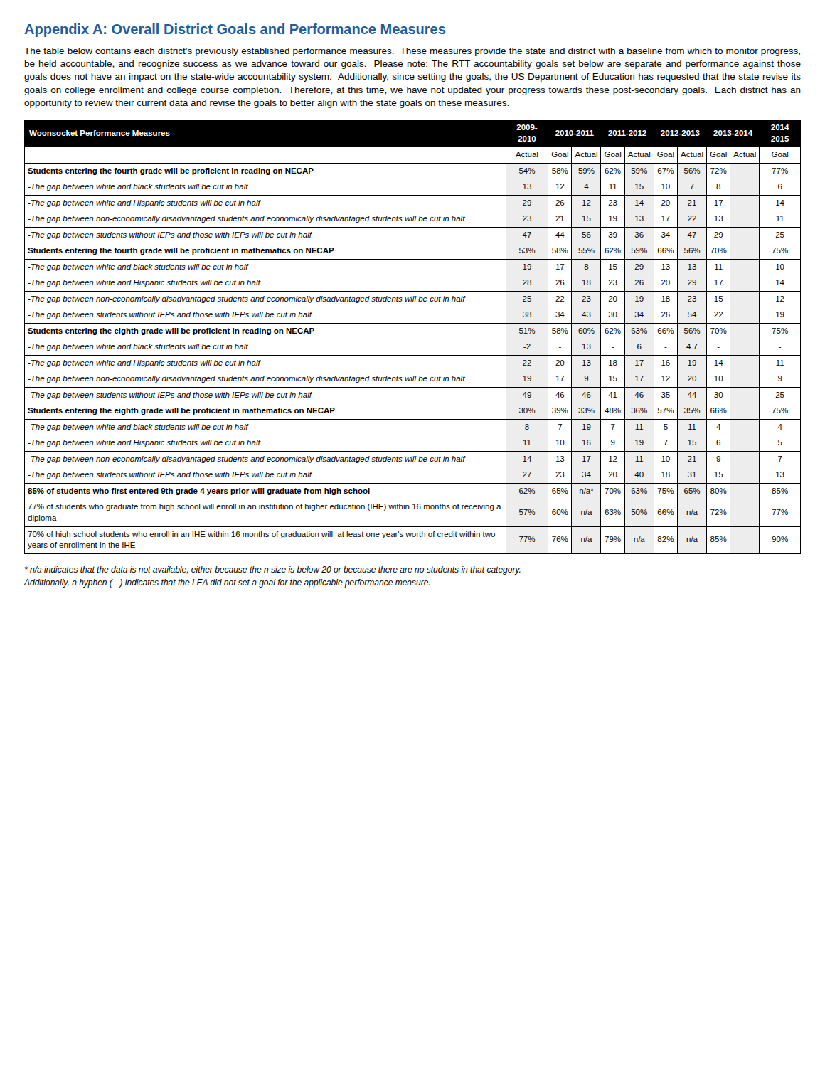Appendix A: Overall District Goals and Performance Measures
The table below contains each district’s previously established performance measures. These measures provide the state and district with a baseline from which to monitor progress, be held accountable, and recognize success as we advance toward our goals. Please note: The RTT accountability goals set below are separate and performance against those goals does not have an impact on the state-wide accountability system. Additionally, since setting the goals, the US Department of Education has requested that the state revise its goals on college enrollment and college course completion. Therefore, at this time, we have not updated your progress towards these post-secondary goals. Each district has an opportunity to review their current data and revise the goals to better align with the state goals on these measures.
| Woonsocket Performance Measures | 2009-2010 | 2010-2011 | 2011-2012 | 2012-2013 | 2013-2014 | 2014 2015 |
| --- | --- | --- | --- | --- | --- | --- |
| | Actual | Goal | Actual | Goal | Actual | Goal | Actual | Goal | Actual | Goal |
| Students entering the fourth grade will be proficient in reading on NECAP | 54% | 58% | 59% | 62% | 59% | 67% | 56% | 72% | | 77% |
| -The gap between white and black students will be cut in half | 13 | 12 | 4 | 11 | 15 | 10 | 7 | 8 | | 6 |
| -The gap between white and Hispanic students will be cut in half | 29 | 26 | 12 | 23 | 14 | 20 | 21 | 17 | | 14 |
| -The gap between non-economically disadvantaged students and economically disadvantaged students will be cut in half | 23 | 21 | 15 | 19 | 13 | 17 | 22 | 13 | | 11 |
| -The gap between students without IEPs and those with IEPs will be cut in half | 47 | 44 | 56 | 39 | 36 | 34 | 47 | 29 | | 25 |
| Students entering the fourth grade will be proficient in mathematics on NECAP | 53% | 58% | 55% | 62% | 59% | 66% | 56% | 70% | | 75% |
| -The gap between white and black students will be cut in half | 19 | 17 | 8 | 15 | 29 | 13 | 13 | 11 | | 10 |
| -The gap between white and Hispanic students will be cut in half | 28 | 26 | 18 | 23 | 26 | 20 | 29 | 17 | | 14 |
| -The gap between non-economically disadvantaged students and economically disadvantaged students will be cut in half | 25 | 22 | 23 | 20 | 19 | 18 | 23 | 15 | | 12 |
| -The gap between students without IEPs and those with IEPs will be cut in half | 38 | 34 | 43 | 30 | 34 | 26 | 54 | 22 | | 19 |
| Students entering the eighth grade will be proficient in reading on NECAP | 51% | 58% | 60% | 62% | 63% | 66% | 56% | 70% | | 75% |
| -The gap between white and black students will be cut in half | -2 | - | 13 | - | 6 | - | 4.7 | - | | - |
| -The gap between white and Hispanic students will be cut in half | 22 | 20 | 13 | 18 | 17 | 16 | 19 | 14 | | 11 |
| -The gap between non-economically disadvantaged students and economically disadvantaged students will be cut in half | 19 | 17 | 9 | 15 | 17 | 12 | 20 | 10 | | 9 |
| -The gap between students without IEPs and those with IEPs will be cut in half | 49 | 46 | 46 | 41 | 46 | 35 | 44 | 30 | | 25 |
| Students entering the eighth grade will be proficient in mathematics on NECAP | 30% | 39% | 33% | 48% | 36% | 57% | 35% | 66% | | 75% |
| -The gap between white and black students will be cut in half | 8 | 7 | 19 | 7 | 11 | 5 | 11 | 4 | | 4 |
| -The gap between white and Hispanic students will be cut in half | 11 | 10 | 16 | 9 | 19 | 7 | 15 | 6 | | 5 |
| -The gap between non-economically disadvantaged students and economically disadvantaged students will be cut in half | 14 | 13 | 17 | 12 | 11 | 10 | 21 | 9 | | 7 |
| -The gap between students without IEPs and those with IEPs will be cut in half | 27 | 23 | 34 | 20 | 40 | 18 | 31 | 15 | | 13 |
| 85% of students who first entered 9th grade 4 years prior will graduate from high school | 62% | 65% | n/a* | 70% | 63% | 75% | 65% | 80% | | 85% |
| 77% of students who graduate from high school will enroll in an institution of higher education (IHE) within 16 months of receiving a diploma | 57% | 60% | n/a | 63% | 50% | 66% | n/a | 72% | | 77% |
| 70% of high school students who enroll in an IHE within 16 months of graduation will at least one year's worth of credit within two years of enrollment in the IHE | 77% | 76% | n/a | 79% | n/a | 82% | n/a | 85% | | 90% |
* n/a indicates that the data is not available, either because the n size is below 20 or because there are no students in that category.
Additionally, a hyphen ( - ) indicates that the LEA did not set a goal for the applicable performance measure.